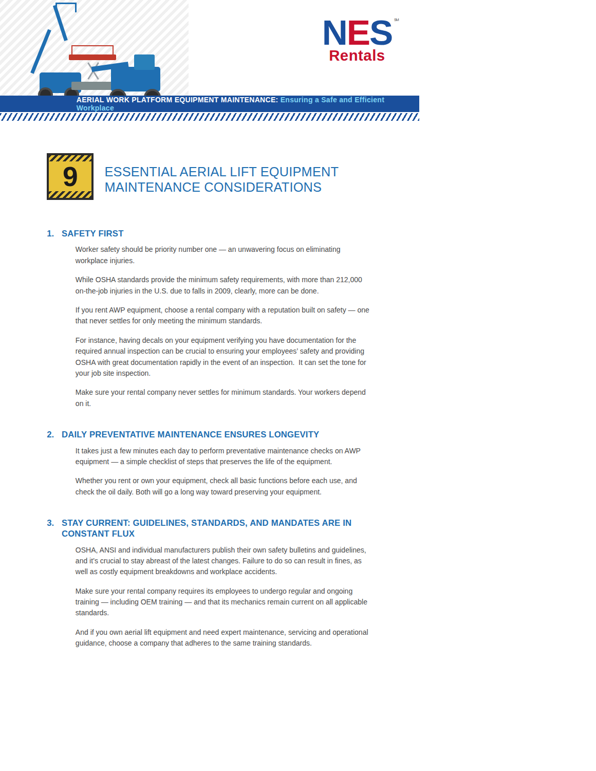NESSM
Rentals
AERIAL WORK PLATFORM EQUIPMENT MAINTENANCE: Ensuring a Safe and Efficient Workplace
9
ESSENTIAL AERIAL LIFT EQUIPMENT
MAINTENANCE CONSIDERATIONS
SAFETY FIRST
Worker safety should be priority number one — an unwavering focus on eliminating workplace injuries.
While OSHA standards provide the minimum safety requirements, with more than 212,000 on-the-job injuries in the U.S. due to falls in 2009, clearly, more can be done.
If you rent AWP equipment, choose a rental company with a reputation built on safety — one that never settles for only meeting the minimum standards.
For instance, having decals on your equipment verifying you have documentation for the required annual inspection can be crucial to ensuring your employees’ safety and providing OSHA with great documentation rapidly in the event of an inspection. It can set the tone for your job site inspection.
Make sure your rental company never settles for minimum standards. Your workers depend on it.
DAILY PREVENTATIVE MAINTENANCE ENSURES LONGEVITY
It takes just a few minutes each day to perform preventative maintenance checks on AWP equipment — a simple checklist of steps that preserves the life of the equipment.
Whether you rent or own your equipment, check all basic functions before each use, and check the oil daily. Both will go a long way toward preserving your equipment.
STAY CURRENT: GUIDELINES, STANDARDS, AND MANDATES ARE IN
CONSTANT FLUX
OSHA, ANSI and individual manufacturers publish their own safety bulletins and guidelines, and it’s crucial to stay abreast of the latest changes. Failure to do so can result in fines, as well as costly equipment breakdowns and workplace accidents.
Make sure your rental company requires its employees to undergo regular and ongoing training — including OEM training — and that its mechanics remain current on all applicable standards.
And if you own aerial lift equipment and need expert maintenance, servicing and operational guidance, choose a company that adheres to the same training standards.